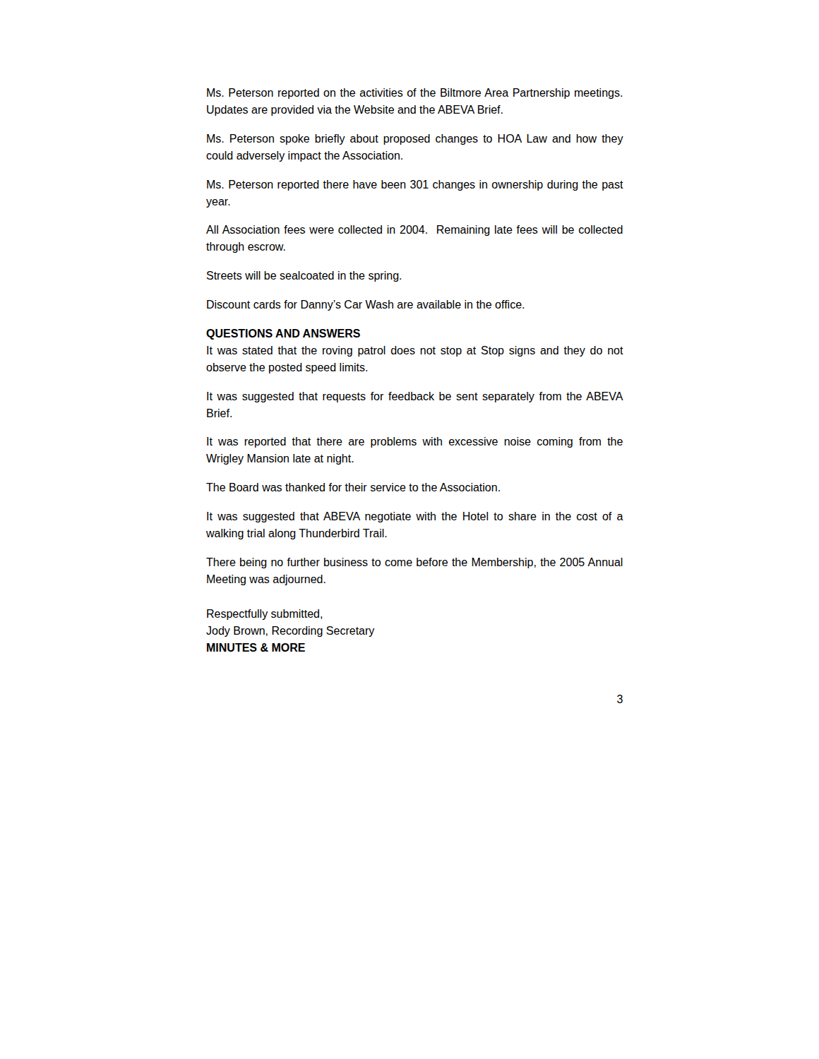Ms. Peterson reported on the activities of the Biltmore Area Partnership meetings. Updates are provided via the Website and the ABEVA Brief.
Ms. Peterson spoke briefly about proposed changes to HOA Law and how they could adversely impact the Association.
Ms. Peterson reported there have been 301 changes in ownership during the past year.
All Association fees were collected in 2004. Remaining late fees will be collected through escrow.
Streets will be sealcoated in the spring.
Discount cards for Danny’s Car Wash are available in the office.
QUESTIONS AND ANSWERS
It was stated that the roving patrol does not stop at Stop signs and they do not observe the posted speed limits.
It was suggested that requests for feedback be sent separately from the ABEVA Brief.
It was reported that there are problems with excessive noise coming from the Wrigley Mansion late at night.
The Board was thanked for their service to the Association.
It was suggested that ABEVA negotiate with the Hotel to share in the cost of a walking trial along Thunderbird Trail.
There being no further business to come before the Membership, the 2005 Annual Meeting was adjourned.
Respectfully submitted,
Jody Brown, Recording Secretary
MINUTES & MORE
3